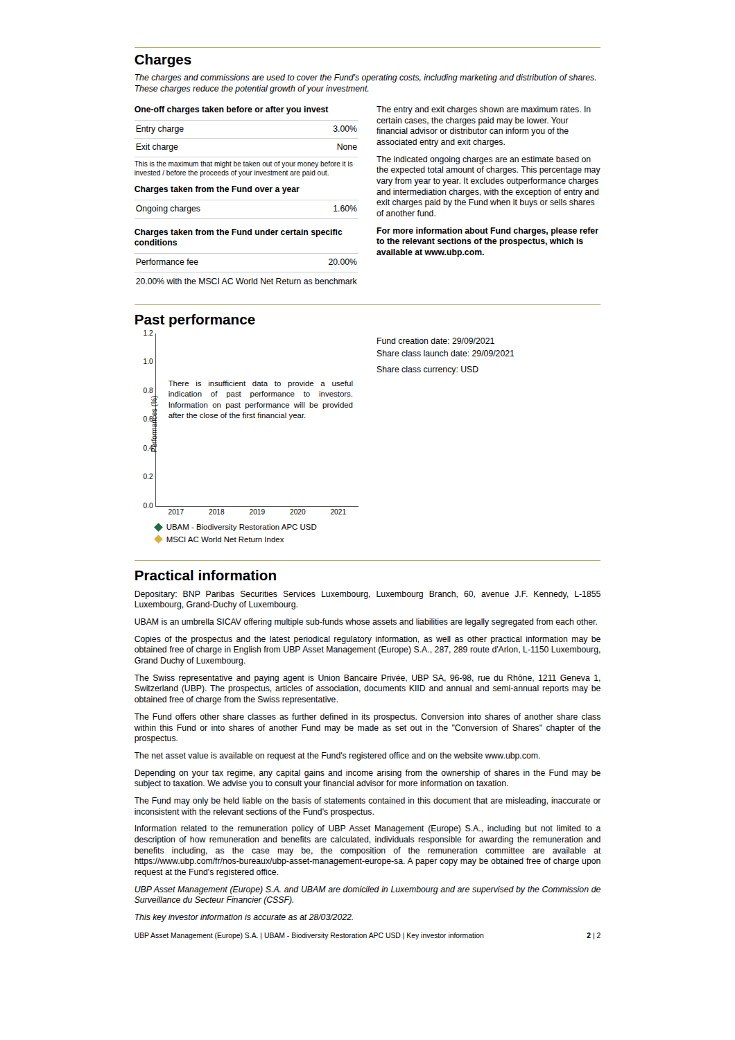Charges
The charges and commissions are used to cover the Fund's operating costs, including marketing and distribution of shares. These charges reduce the potential growth of your investment.
One-off charges taken before or after you invest
| Entry charge | 3.00% |
| Exit charge | None |
This is the maximum that might be taken out of your money before it is invested / before the proceeds of your investment are paid out.
Charges taken from the Fund over a year
| Ongoing charges | 1.60% |
Charges taken from the Fund under certain specific conditions
| Performance fee | 20.00% |
| 20.00% with the MSCI AC World Net Return as benchmark |
The entry and exit charges shown are maximum rates. In certain cases, the charges paid may be lower. Your financial advisor or distributor can inform you of the associated entry and exit charges.
The indicated ongoing charges are an estimate based on the expected total amount of charges. This percentage may vary from year to year. It excludes outperformance charges and intermediation charges, with the exception of entry and exit charges paid by the Fund when it buys or sells shares of another fund.
For more information about Fund charges, please refer to the relevant sections of the prospectus, which is available at www.ubp.com.
Past performance
Performances (%) 1.2 1.0 0.8 0.6 0.4 0.2 0.0 2017 2018 2019 2020 2021
There is insufficient data to provide a useful indication of past performance to investors. Information on past performance will be provided after the close of the first financial year.
UBAM - Biodiversity Restoration APC USD
MSCI AC World Net Return Index
Fund creation date: 29/09/2021
Share class launch date: 29/09/2021
Share class currency: USD
Practical information
Depositary: BNP Paribas Securities Services Luxembourg, Luxembourg Branch, 60, avenue J.F. Kennedy, L-1855 Luxembourg, Grand-Duchy of Luxembourg.
UBAM is an umbrella SICAV offering multiple sub-funds whose assets and liabilities are legally segregated from each other.
Copies of the prospectus and the latest periodical regulatory information, as well as other practical information may be obtained free of charge in English from UBP Asset Management (Europe) S.A., 287, 289 route d'Arlon, L-1150 Luxembourg, Grand Duchy of Luxembourg.
The Swiss representative and paying agent is Union Bancaire Privée, UBP SA, 96-98, rue du Rhône, 1211 Geneva 1, Switzerland (UBP). The prospectus, articles of association, documents KIID and annual and semi-annual reports may be obtained free of charge from the Swiss representative.
The Fund offers other share classes as further defined in its prospectus. Conversion into shares of another share class within this Fund or into shares of another Fund may be made as set out in the "Conversion of Shares" chapter of the prospectus.
The net asset value is available on request at the Fund's registered office and on the website www.ubp.com.
Depending on your tax regime, any capital gains and income arising from the ownership of shares in the Fund may be subject to taxation. We advise you to consult your financial advisor for more information on taxation.
The Fund may only be held liable on the basis of statements contained in this document that are misleading, inaccurate or inconsistent with the relevant sections of the Fund's prospectus.
Information related to the remuneration policy of UBP Asset Management (Europe) S.A., including but not limited to a description of how remuneration and benefits are calculated, individuals responsible for awarding the remuneration and benefits including, as the case may be, the composition of the remuneration committee are available at https://www.ubp.com/fr/nos-bureaux/ubp-asset-management-europe-sa. A paper copy may be obtained free of charge upon request at the Fund's registered office.
UBP Asset Management (Europe) S.A. and UBAM are domiciled in Luxembourg and are supervised by the Commission de Surveillance du Secteur Financier (CSSF).
This key investor information is accurate as at 28/03/2022.
UBP Asset Management (Europe) S.A. | UBAM - Biodiversity Restoration APC USD | Key investor information
2 | 2